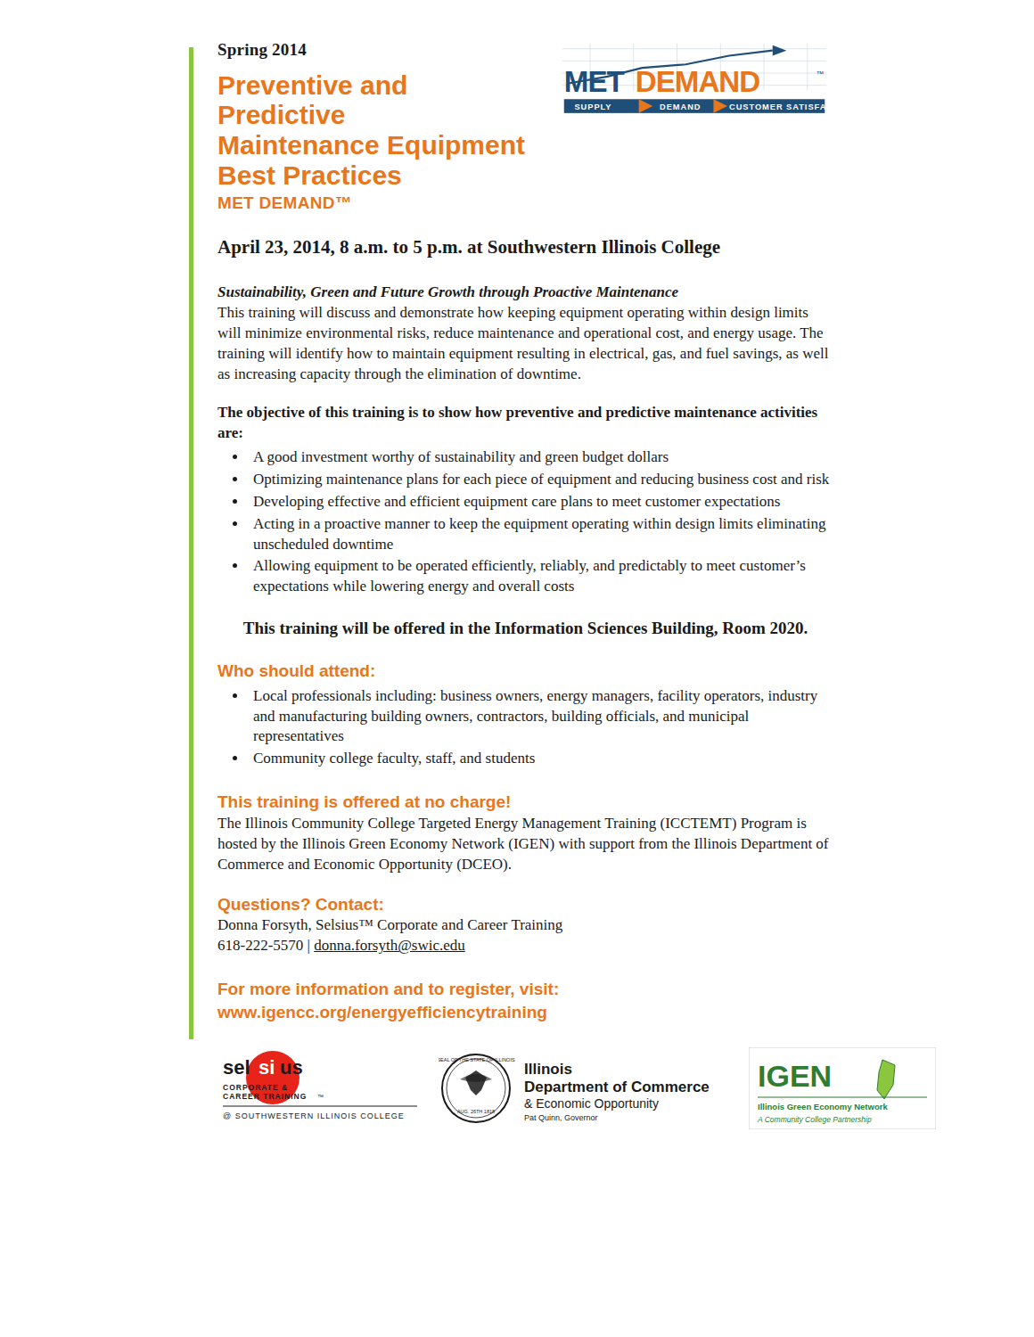Spring 2014
Preventive and Predictive
Maintenance Equipment Best Practices
MET DEMAND™
MET DEMAND ™ SUPPLY DEMAND CUSTOMER SATISFACTION
April 23, 2014, 8 a.m. to 5 p.m. at Southwestern Illinois College
Sustainability, Green and Future Growth through Proactive Maintenance
This training will discuss and demonstrate how keeping equipment operating within design limits will minimize environmental risks, reduce maintenance and operational cost, and energy usage. The training will identify how to maintain equipment resulting in electrical, gas, and fuel savings, as well as increasing capacity through the elimination of downtime.
The objective of this training is to show how preventive and predictive maintenance activities are:
A good investment worthy of sustainability and green budget dollars
Optimizing maintenance plans for each piece of equipment and reducing business cost and risk
Developing effective and efficient equipment care plans to meet customer expectations
Acting in a proactive manner to keep the equipment operating within design limits eliminating unscheduled downtime
Allowing equipment to be operated efficiently, reliably, and predictably to meet customer’s expectations while lowering energy and overall costs
This training will be offered in the Information Sciences Building, Room 2020.
Who should attend:
Local professionals including: business owners, energy managers, facility operators, industry and manufacturing building owners, contractors, building officials, and municipal representatives
Community college faculty, staff, and students
This training is offered at no charge!
The Illinois Community College Targeted Energy Management Training (ICCTEMT) Program is hosted by the Illinois Green Economy Network (IGEN) with support from the Illinois Department of Commerce and Economic Opportunity (DCEO).
Questions? Contact:
Donna Forsyth, Selsius™ Corporate and Career Training
618-222-5570 | donna.forsyth@swic.edu
For more information and to register, visit: www.igencc.org/energyefficiencytraining
sel si us CORPORATE & CAREER TRAINING ™ @ SOUTHWESTERN ILLINOIS COLLEGE
SEAL OF THE STATE OF ILLINOIS AUG. 26TH 1818 Illinois Department of Commerce & Economic Opportunity Pat Quinn, Governor
IGEN Illinois Green Economy Network A Community College Partnership